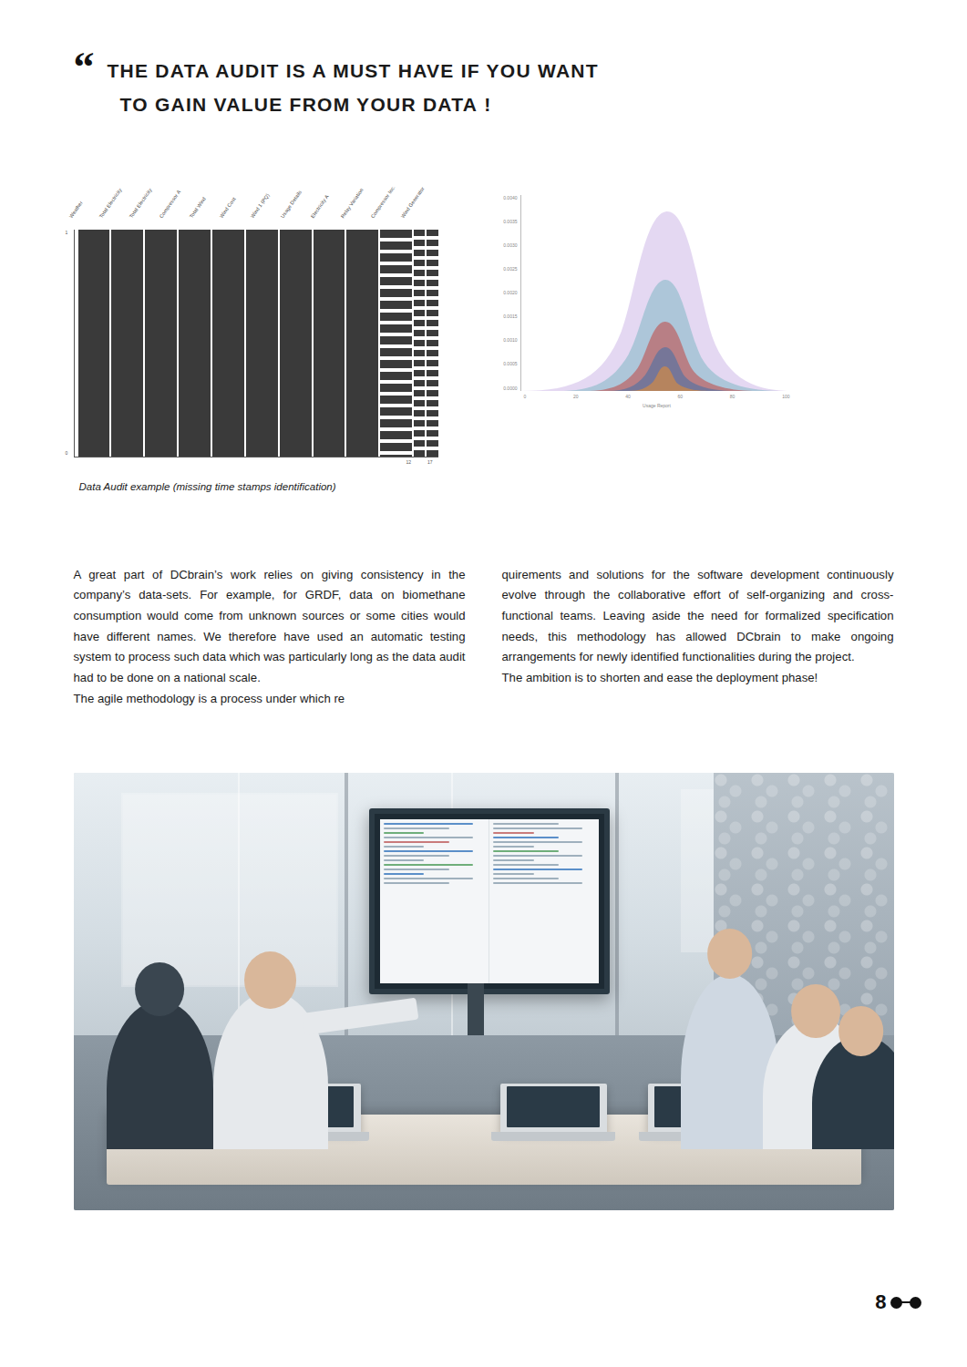“
THE DATA AUDIT IS A MUST HAVE IF YOU WANT TO GAIN VALUE FROM YOUR DATA !
Weather Total Electricity Total Electricity Compressor A Total Wind Wind Cost Wind 1 (PQ) Usage Details Electricity A Relay Variation Compressor Inc. Wind Generator
1 0
12 17
Data Audit example (missing time stamps identification)
0.0040 0.0035 0.0030 0.0025 0.0020 0.0015 0.0010 0.0005 0.0000
0 20 40 60 80 100
Usage Report
A great part of DCbrain’s work relies on giving consistency in the company’s data-sets. For example, for GRDF, data on biomethane consumption would come from unknown sources or some cities would have different names. We therefore have used an automatic testing system to process such data which was particularly long as the data audit had to be done on a national scale.
The agile methodology is a process under which re
quirements and solutions for the software development continuously evolve through the collaborative effort of self-organizing and cross-functional teams. Leaving aside the need for formalized specification needs, this methodology has allowed DCbrain to make ongoing arrangements for newly identified functionalities during the project.
The ambition is to shorten and ease the deployment phase!
8